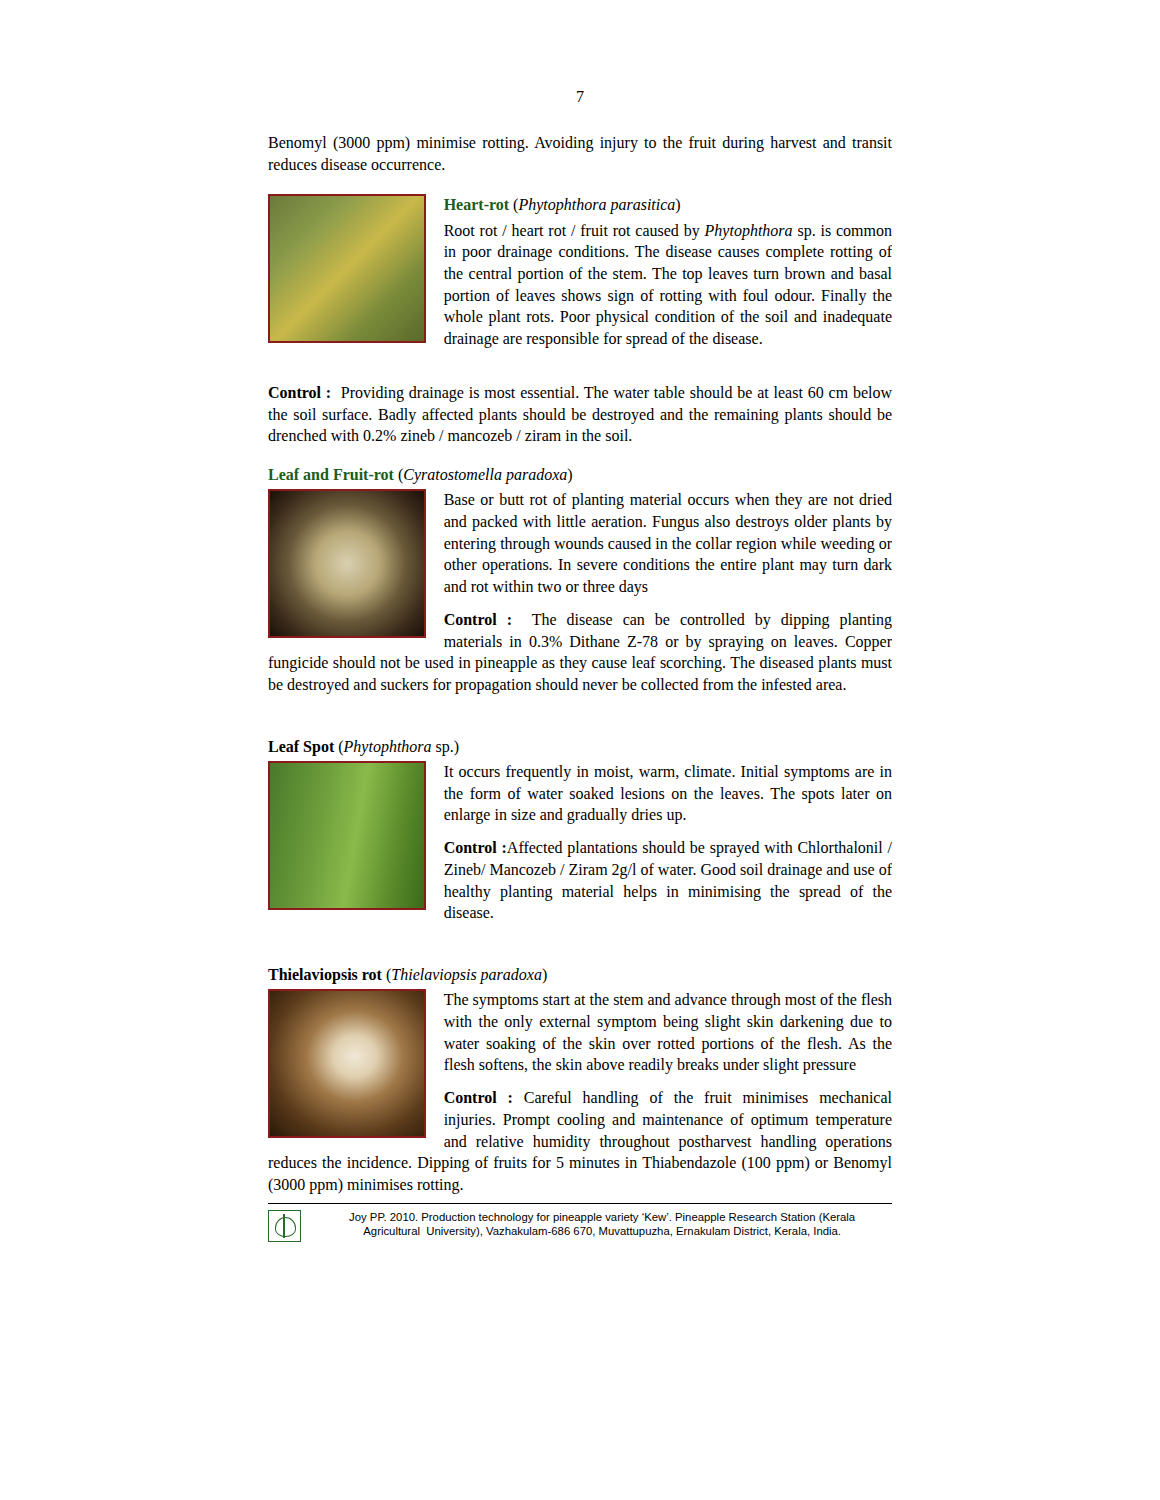7
Benomyl (3000 ppm) minimise rotting. Avoiding injury to the fruit during harvest and transit reduces disease occurrence.
Heart-rot (Phytophthora parasitica)
Root rot / heart rot / fruit rot caused by Phytophthora sp. is common in poor drainage conditions. The disease causes complete rotting of the central portion of the stem. The top leaves turn brown and basal portion of leaves shows sign of rotting with foul odour. Finally the whole plant rots. Poor physical condition of the soil and inadequate drainage are responsible for spread of the disease.
Control : Providing drainage is most essential. The water table should be at least 60 cm below the soil surface. Badly affected plants should be destroyed and the remaining plants should be drenched with 0.2% zineb / mancozeb / ziram in the soil.
Leaf and Fruit-rot (Cyratostomella paradoxa)
Base or butt rot of planting material occurs when they are not dried and packed with little aeration. Fungus also destroys older plants by entering through wounds caused in the collar region while weeding or other operations. In severe conditions the entire plant may turn dark and rot within two or three days
Control : The disease can be controlled by dipping planting materials in 0.3% Dithane Z-78 or by spraying on leaves. Copper fungicide should not be used in pineapple as they cause leaf scorching. The diseased plants must be destroyed and suckers for propagation should never be collected from the infested area.
Leaf Spot (Phytophthora sp.)
It occurs frequently in moist, warm, climate. Initial symptoms are in the form of water soaked lesions on the leaves. The spots later on enlarge in size and gradually dries up.
Control : Affected plantations should be sprayed with Chlorthalonil / Zineb/ Mancozeb / Ziram 2g/l of water. Good soil drainage and use of healthy planting material helps in minimising the spread of the disease.
Thielaviopsis rot (Thielaviopsis paradoxa)
The symptoms start at the stem and advance through most of the flesh with the only external symptom being slight skin darkening due to water soaking of the skin over rotted portions of the flesh. As the flesh softens, the skin above readily breaks under slight pressure
Control : Careful handling of the fruit minimises mechanical injuries. Prompt cooling and maintenance of optimum temperature and relative humidity throughout postharvest handling operations reduces the incidence. Dipping of fruits for 5 minutes in Thiabendazole (100 ppm) or Benomyl (3000 ppm) minimises rotting.
Joy PP. 2010. Production technology for pineapple variety ‘Kew’. Pineapple Research Station (Kerala Agricultural University), Vazhakulam-686 670, Muvattupuzha, Ernakulam District, Kerala, India.